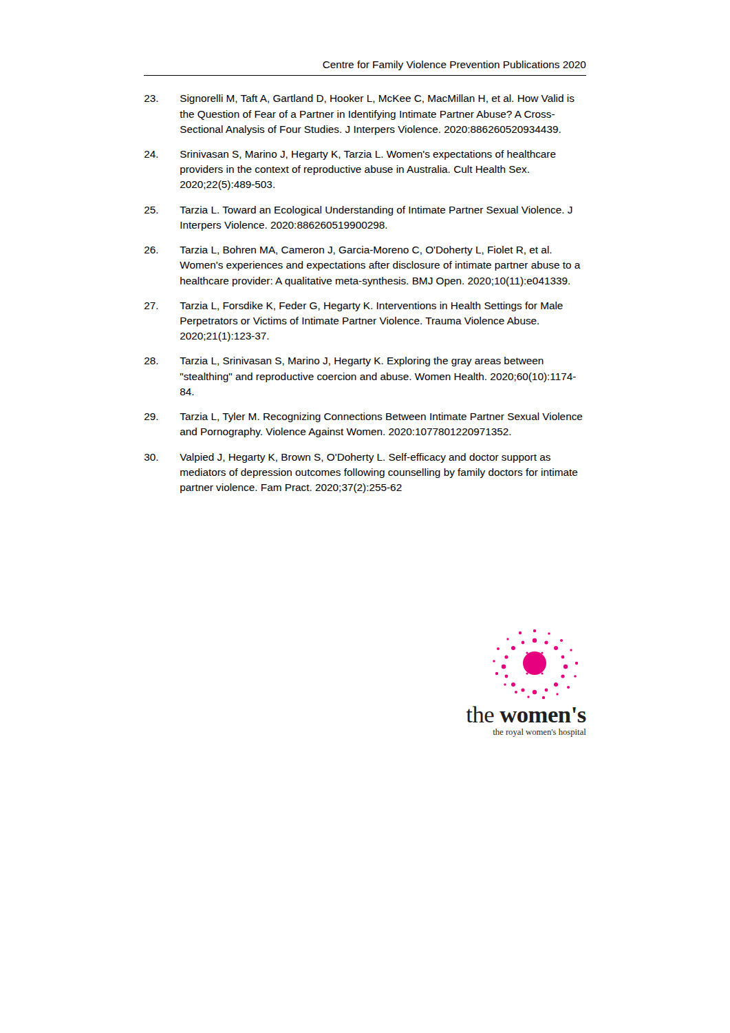Centre for Family Violence Prevention Publications 2020
23. Signorelli M, Taft A, Gartland D, Hooker L, McKee C, MacMillan H, et al. How Valid is the Question of Fear of a Partner in Identifying Intimate Partner Abuse? A Cross-Sectional Analysis of Four Studies. J Interpers Violence. 2020:886260520934439.
24. Srinivasan S, Marino J, Hegarty K, Tarzia L. Women's expectations of healthcare providers in the context of reproductive abuse in Australia. Cult Health Sex. 2020;22(5):489-503.
25. Tarzia L. Toward an Ecological Understanding of Intimate Partner Sexual Violence. J Interpers Violence. 2020:886260519900298.
26. Tarzia L, Bohren MA, Cameron J, Garcia-Moreno C, O'Doherty L, Fiolet R, et al. Women's experiences and expectations after disclosure of intimate partner abuse to a healthcare provider: A qualitative meta-synthesis. BMJ Open. 2020;10(11):e041339.
27. Tarzia L, Forsdike K, Feder G, Hegarty K. Interventions in Health Settings for Male Perpetrators or Victims of Intimate Partner Violence. Trauma Violence Abuse. 2020;21(1):123-37.
28. Tarzia L, Srinivasan S, Marino J, Hegarty K. Exploring the gray areas between "stealthing" and reproductive coercion and abuse. Women Health. 2020;60(10):1174-84.
29. Tarzia L, Tyler M. Recognizing Connections Between Intimate Partner Sexual Violence and Pornography. Violence Against Women. 2020:1077801220971352.
30. Valpied J, Hegarty K, Brown S, O'Doherty L. Self-efficacy and doctor support as mediators of depression outcomes following counselling by family doctors for intimate partner violence. Fam Pract. 2020;37(2):255-62
the women's
the royal women's hospital